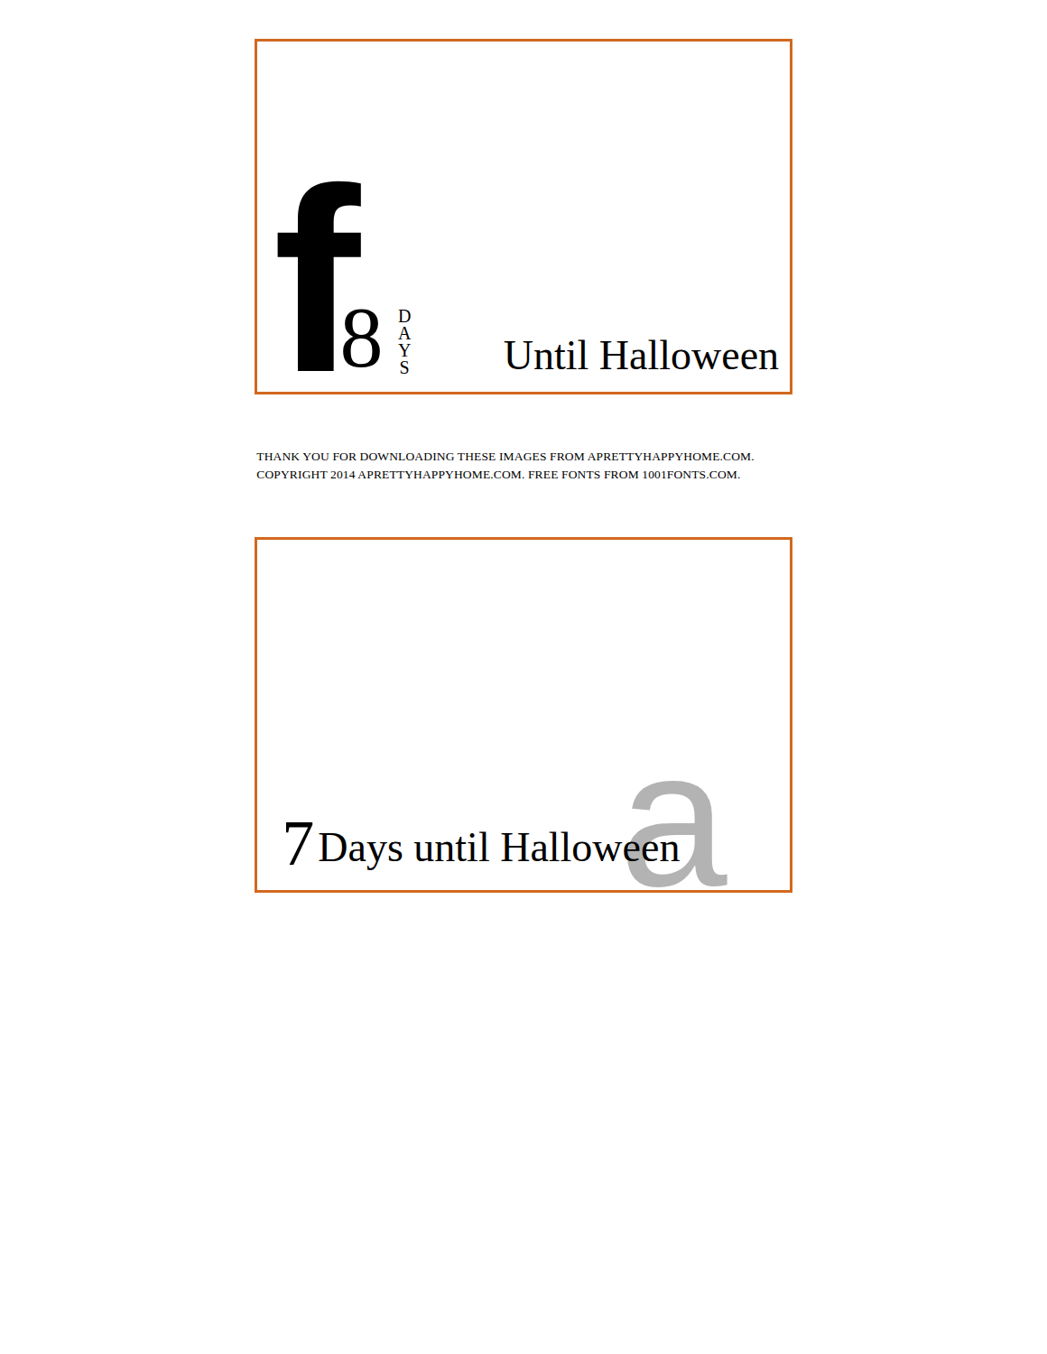f 8 DAYS Until Halloween
Thank you for downloading these images from aprettyhappyhome.com. Copyright 2014 aprettyhappyhome.com. Free fonts from 1001fonts.com.
a 7 Days until Halloween